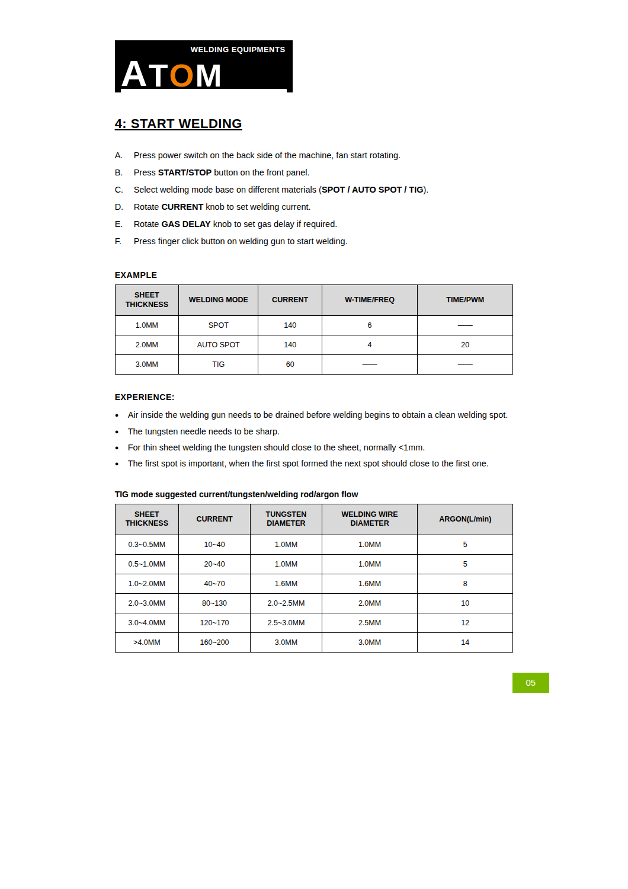WELDING EQUIPMENTS
ATOM
4: START WELDING
A. Press power switch on the back side of the machine, fan start rotating.
B. Press START/STOP button on the front panel.
C. Select welding mode base on different materials (SPOT / AUTO SPOT / TIG).
D. Rotate CURRENT knob to set welding current.
E. Rotate GAS DELAY knob to set gas delay if required.
F. Press finger click button on welding gun to start welding.
EXAMPLE
| SHEET THICKNESS | WELDING MODE | CURRENT | W-TIME/FREQ | TIME/PWM |
| --- | --- | --- | --- | --- |
| 1.0MM | SPOT | 140 | 6 | —— |
| 2.0MM | AUTO SPOT | 140 | 4 | 20 |
| 3.0MM | TIG | 60 | —— | —— |
EXPERIENCE:
Air inside the welding gun needs to be drained before welding begins to obtain a clean welding spot.
The tungsten needle needs to be sharp.
For thin sheet welding the tungsten should close to the sheet, normally <1mm.
The first spot is important, when the first spot formed the next spot should close to the first one.
TIG mode suggested current/tungsten/welding rod/argon flow
| SHEET THICKNESS | CURRENT | TUNGSTEN DIAMETER | WELDING WIRE DIAMETER | ARGON(L/min) |
| --- | --- | --- | --- | --- |
| 0.3~0.5MM | 10~40 | 1.0MM | 1.0MM | 5 |
| 0.5~1.0MM | 20~40 | 1.0MM | 1.0MM | 5 |
| 1.0~2.0MM | 40~70 | 1.6MM | 1.6MM | 8 |
| 2.0~3.0MM | 80~130 | 2.0~2.5MM | 2.0MM | 10 |
| 3.0~4.0MM | 120~170 | 2.5~3.0MM | 2.5MM | 12 |
| >4.0MM | 160~200 | 3.0MM | 3.0MM | 14 |
05